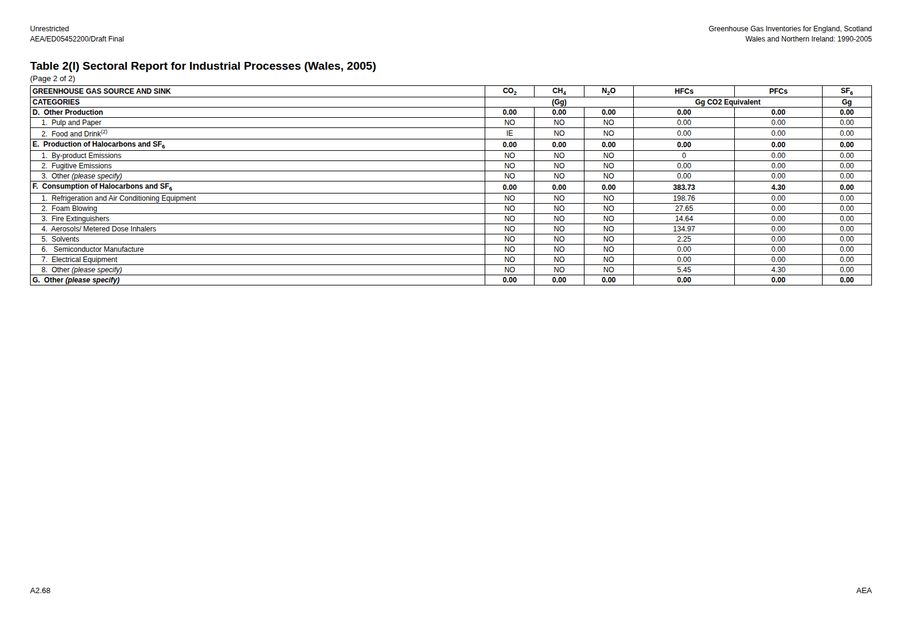Unrestricted
AEA/ED05452200/Draft Final
Greenhouse Gas Inventories for England, Scotland
Wales and Northern Ireland: 1990-2005
Table 2(I) Sectoral Report for Industrial Processes (Wales, 2005)
(Page 2 of 2)
| GREENHOUSE GAS SOURCE AND SINK | CO 2 | CH 4 | N 2 O | HFCs | PFCs | SF 6 |
| --- | --- | --- | --- | --- | --- | --- |
| CATEGORIES | (Gg) | Gg CO2 Equivalent | Gg |
| D. Other Production | 0.00 | 0.00 | 0.00 | 0.00 | 0.00 | 0.00 |
| 1. Pulp and Paper | NO | NO | NO | 0.00 | 0.00 | 0.00 |
| 2. Food and Drink (2) | IE | NO | NO | 0.00 | 0.00 | 0.00 |
| E. Production of Halocarbons and SF 6 | 0.00 | 0.00 | 0.00 | 0.00 | 0.00 | 0.00 |
| 1. By-product Emissions | NO | NO | NO | 0 | 0.00 | 0.00 |
| 2. Fugitive Emissions | NO | NO | NO | 0.00 | 0.00 | 0.00 |
| 3. Other (please specify) | NO | NO | NO | 0.00 | 0.00 | 0.00 |
| F. Consumption of Halocarbons and SF 6 | 0.00 | 0.00 | 0.00 | 383.73 | 4.30 | 0.00 |
| 1. Refrigeration and Air Conditioning Equipment | NO | NO | NO | 198.76 | 0.00 | 0.00 |
| 2. Foam Blowing | NO | NO | NO | 27.65 | 0.00 | 0.00 |
| 3. Fire Extinguishers | NO | NO | NO | 14.64 | 0.00 | 0.00 |
| 4. Aerosols/ Metered Dose Inhalers | NO | NO | NO | 134.97 | 0.00 | 0.00 |
| 5. Solvents | NO | NO | NO | 2.25 | 0.00 | 0.00 |
| 6. Semiconductor Manufacture | NO | NO | NO | 0.00 | 0.00 | 0.00 |
| 7. Electrical Equipment | NO | NO | NO | 0.00 | 0.00 | 0.00 |
| 8. Other (please specify) | NO | NO | NO | 5.45 | 4.30 | 0.00 |
| G. Other (please specify) | 0.00 | 0.00 | 0.00 | 0.00 | 0.00 | 0.00 |
A2.68
AEA